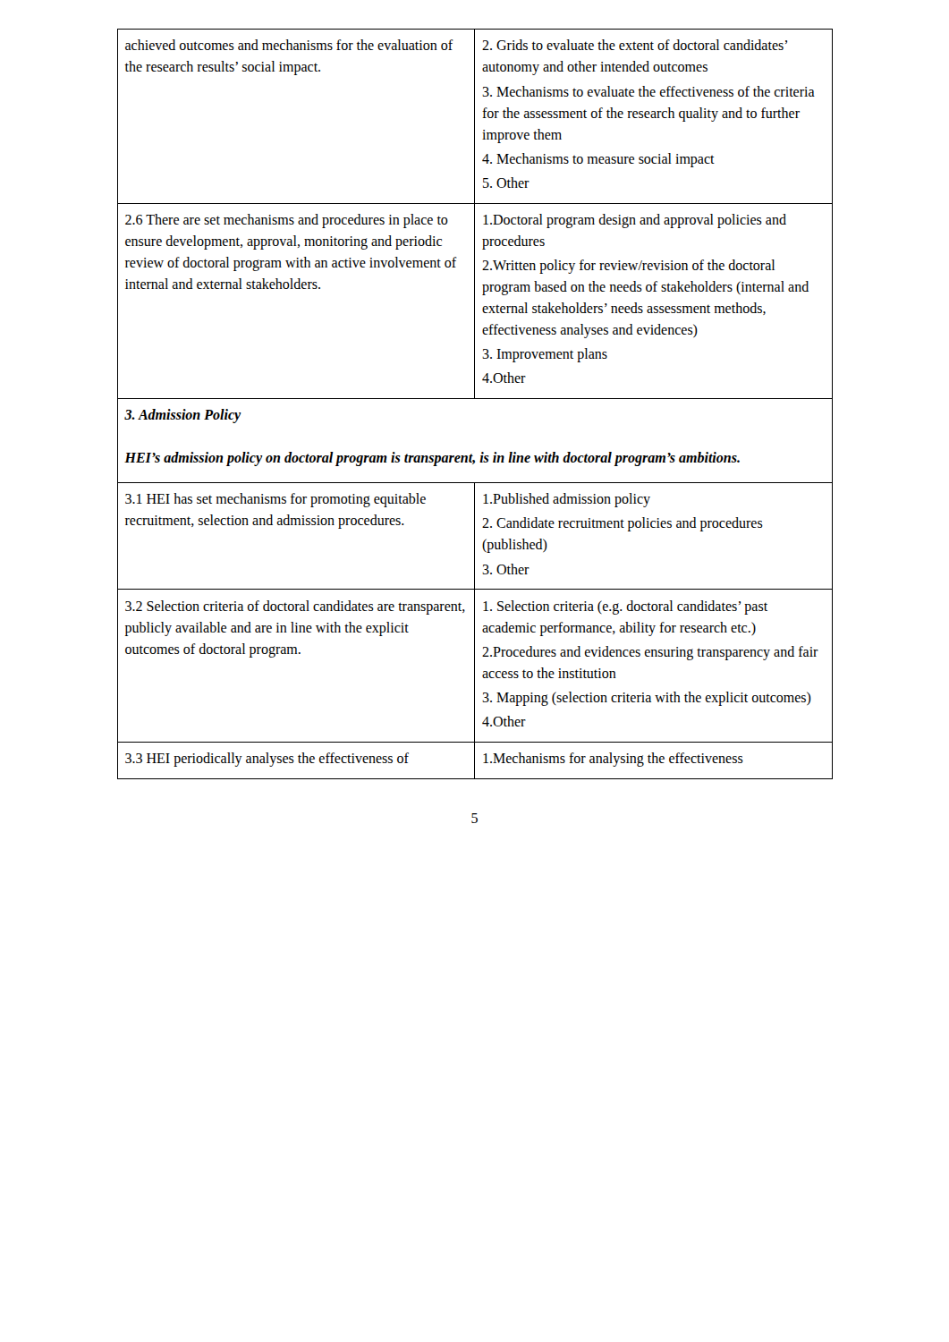| achieved outcomes and mechanisms for the evaluation of the research results’ social impact. | 2. Grids to evaluate the extent of doctoral candidates’ autonomy and other intended outcomes 3. Mechanisms to evaluate the effectiveness of the criteria for the assessment of the research quality and to further improve them 4. Mechanisms to measure social impact 5. Other |
| 2.6 There are set mechanisms and procedures in place to ensure development, approval, monitoring and periodic review of doctoral program with an active involvement of internal and external stakeholders. | 1.Doctoral program design and approval policies and procedures 2.Written policy for review/revision of the doctoral program based on the needs of stakeholders (internal and external stakeholders’ needs assessment methods, effectiveness analyses and evidences) 3. Improvement plans 4.Other |
| 3. Admission Policy HEI’s admission policy on doctoral program is transparent, is in line with doctoral program’s ambitions. |
| 3.1 HEI has set mechanisms for promoting equitable recruitment, selection and admission procedures. | 1.Published admission policy 2. Candidate recruitment policies and procedures (published) 3. Other |
| 3.2 Selection criteria of doctoral candidates are transparent, publicly available and are in line with the explicit outcomes of doctoral program. | 1. Selection criteria (e.g. doctoral candidates’ past academic performance, ability for research etc.) 2.Procedures and evidences ensuring transparency and fair access to the institution 3. Mapping (selection criteria with the explicit outcomes) 4.Other |
| 3.3 HEI periodically analyses the effectiveness of | 1.Mechanisms for analysing the effectiveness |
5